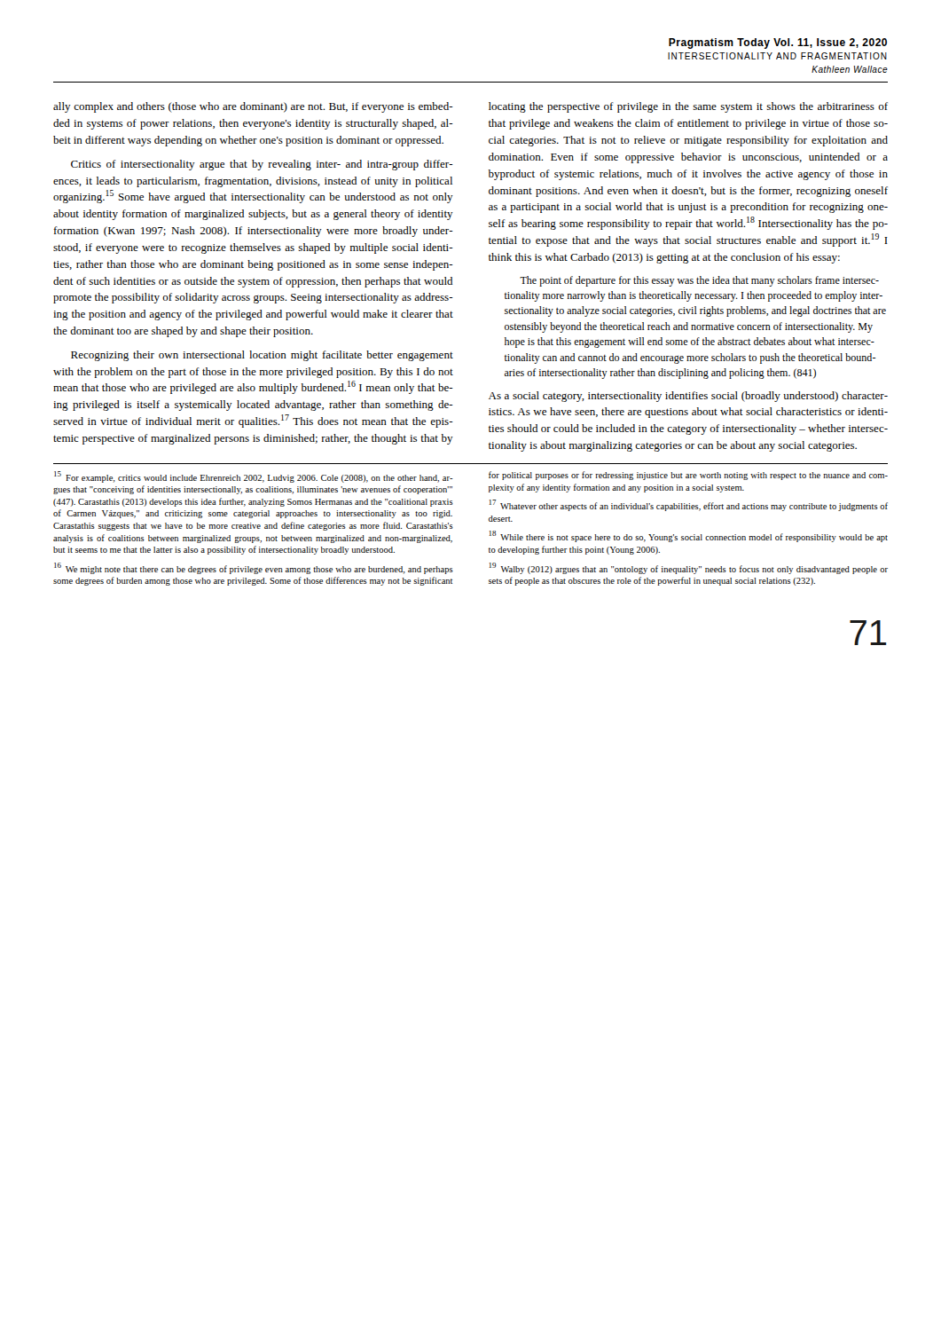Pragmatism Today Vol. 11, Issue 2, 2020
Intersectionality and Fragmentation
Kathleen Wallace
ally complex and others (those who are dominant) are not. But, if everyone is embedded in systems of power relations, then everyone's identity is structurally shaped, albeit in different ways depending on whether one's position is dominant or oppressed.
Critics of intersectionality argue that by revealing inter- and intra-group differences, it leads to particularism, fragmentation, divisions, instead of unity in political organizing.15 Some have argued that intersectionality can be understood as not only about identity formation of marginalized subjects, but as a general theory of identity formation (Kwan 1997; Nash 2008). If intersectionality were more broadly understood, if everyone were to recognize themselves as shaped by multiple social identities, rather than those who are dominant being positioned as in some sense independent of such identities or as outside the system of oppression, then perhaps that would promote the possibility of solidarity across groups. Seeing intersectionality as addressing the position and agency of the privileged and powerful would make it clearer that the dominant too are shaped by and shape their position.
Recognizing their own intersectional location might facilitate better engagement with the problem on the part of those in the more privileged position. By this I do not mean that those who are privileged are also multiply burdened.16 I mean only that being privileged is itself a systemically located advantage, rather than something deserved in virtue of individual merit or qualities.17 This does not mean that the epistemic perspective of marginalized persons is diminished; rather, the thought is that by locating the perspective of privilege in the same system it shows the arbitrariness of that privilege and weakens the claim of entitlement to privilege in virtue of those social categories. That is not to relieve or mitigate responsibility for exploitation and domination. Even if some oppressive behavior is unconscious, unintended or a byproduct of systemic relations, much of it involves the active agency of those in dominant positions. And even when it doesn't, but is the former, recognizing oneself as a participant in a social world that is unjust is a precondition for recognizing oneself as bearing some responsibility to repair that world.18 Intersectionality has the potential to expose that and the ways that social structures enable and support it.19 I think this is what Carbado (2013) is getting at at the conclusion of his essay:
The point of departure for this essay was the idea that many scholars frame intersectionality more narrowly than is theoretically necessary. I then proceeded to employ intersectionality to analyze social categories, civil rights problems, and legal doctrines that are ostensibly beyond the theoretical reach and normative concern of intersectionality. My hope is that this engagement will end some of the abstract debates about what intersectionality can and cannot do and encourage more scholars to push the theoretical boundaries of intersectionality rather than disciplining and policing them. (841)
As a social category, intersectionality identifies social (broadly understood) characteristics. As we have seen, there are questions about what social characteristics or identities should or could be included in the category of intersectionality – whether intersectionality is about marginalizing categories or can be about any social categories.
15 For example, critics would include Ehrenreich 2002, Ludvig 2006. Cole (2008), on the other hand, argues that "conceiving of identities intersectionally, as coalitions, illuminates 'new avenues of cooperation'" (447). Carastathis (2013) develops this idea further, analyzing Somos Hermanas and the "coalitional praxis of Carmen Vázques," and criticizing some categorial approaches to intersectionality as too rigid. Carastathis suggests that we have to be more creative and define categories as more fluid. Carastathis's analysis is of coalitions between marginalized groups, not between marginalized and non-marginalized, but it seems to me that the latter is also a possibility of intersectionality broadly understood.
16 We might note that there can be degrees of privilege even among those who are burdened, and perhaps some degrees of burden among those who are privileged. Some of those differences may not be significant for political purposes or for redressing injustice but are worth noting with respect to the nuance and complexity of any identity formation and any position in a social system.
17 Whatever other aspects of an individual's capabilities, effort and actions may contribute to judgments of desert.
18 While there is not space here to do so, Young's social connection model of responsibility would be apt to developing further this point (Young 2006).
19 Walby (2012) argues that an "ontology of inequality" needs to focus not only disadvantaged people or sets of people as that obscures the role of the powerful in unequal social relations (232).
71